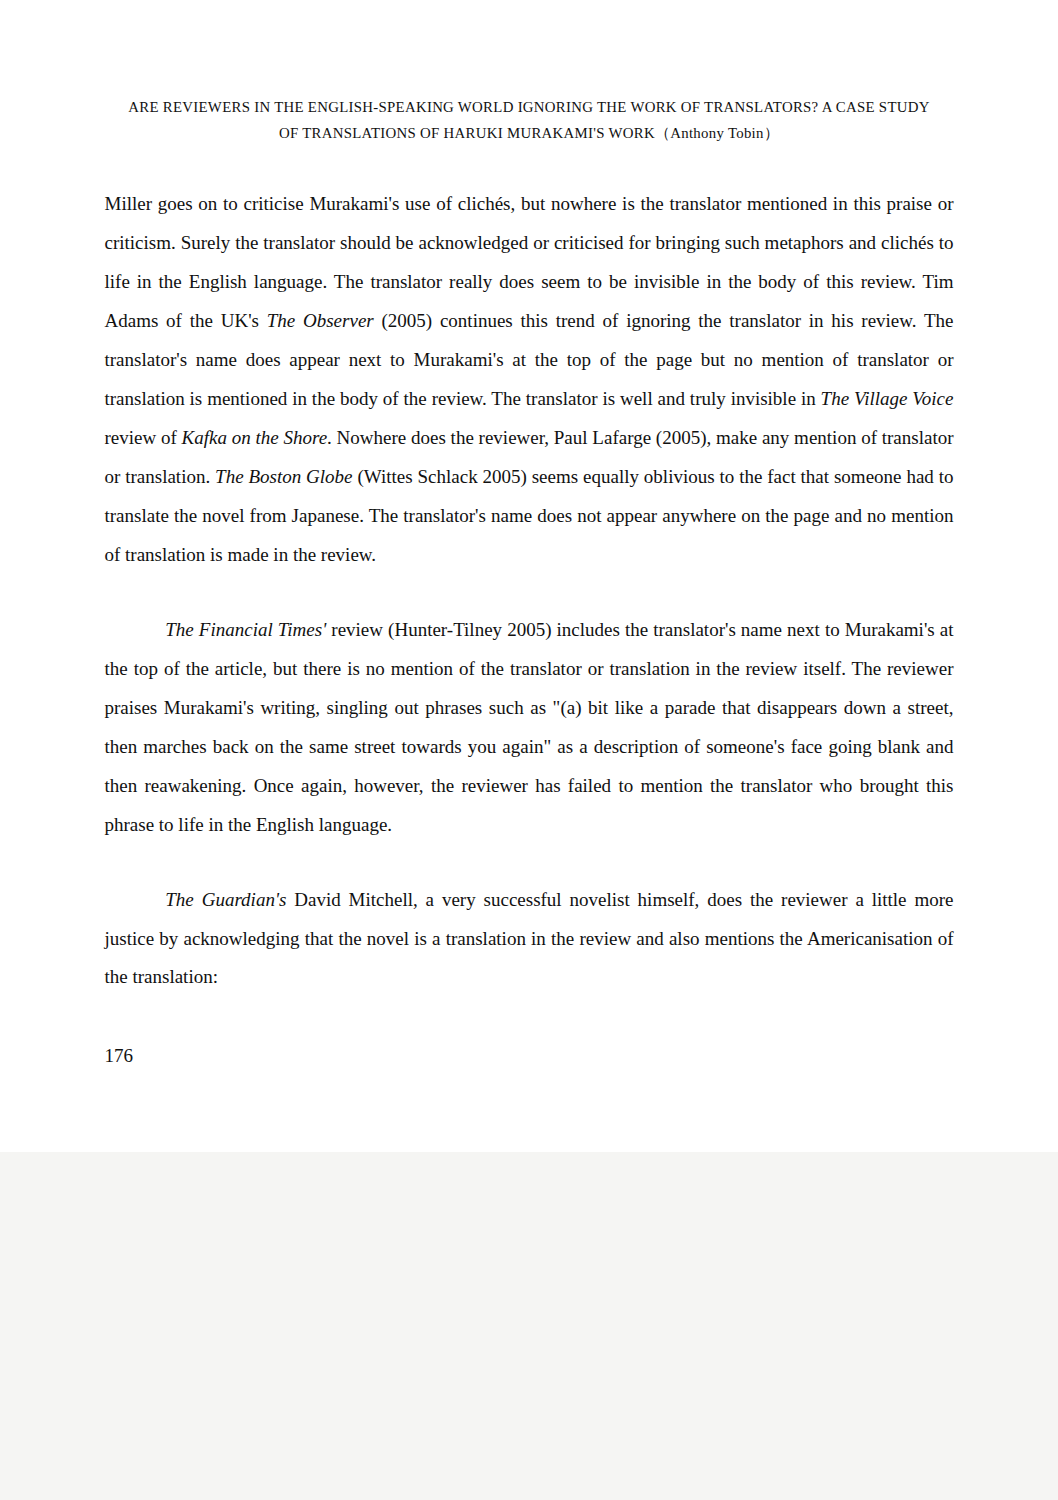Are reviewers in the English-speaking world ignoring the work of translators? A case study of translations of Haruki Murakami's work（Anthony Tobin）
Miller goes on to criticise Murakami's use of clichés, but nowhere is the translator mentioned in this praise or criticism. Surely the translator should be acknowledged or criticised for bringing such metaphors and clichés to life in the English language. The translator really does seem to be invisible in the body of this review. Tim Adams of the UK's The Observer (2005) continues this trend of ignoring the translator in his review. The translator's name does appear next to Murakami's at the top of the page but no mention of translator or translation is mentioned in the body of the review. The translator is well and truly invisible in The Village Voice review of Kafka on the Shore. Nowhere does the reviewer, Paul Lafarge (2005), make any mention of translator or translation. The Boston Globe (Wittes Schlack 2005) seems equally oblivious to the fact that someone had to translate the novel from Japanese. The translator's name does not appear anywhere on the page and no mention of translation is made in the review.
The Financial Times' review (Hunter-Tilney 2005) includes the translator's name next to Murakami's at the top of the article, but there is no mention of the translator or translation in the review itself. The reviewer praises Murakami's writing, singling out phrases such as "(a) bit like a parade that disappears down a street, then marches back on the same street towards you again" as a description of someone's face going blank and then reawakening. Once again, however, the reviewer has failed to mention the translator who brought this phrase to life in the English language.
The Guardian's David Mitchell, a very successful novelist himself, does the reviewer a little more justice by acknowledging that the novel is a translation in the review and also mentions the Americanisation of the translation:
176